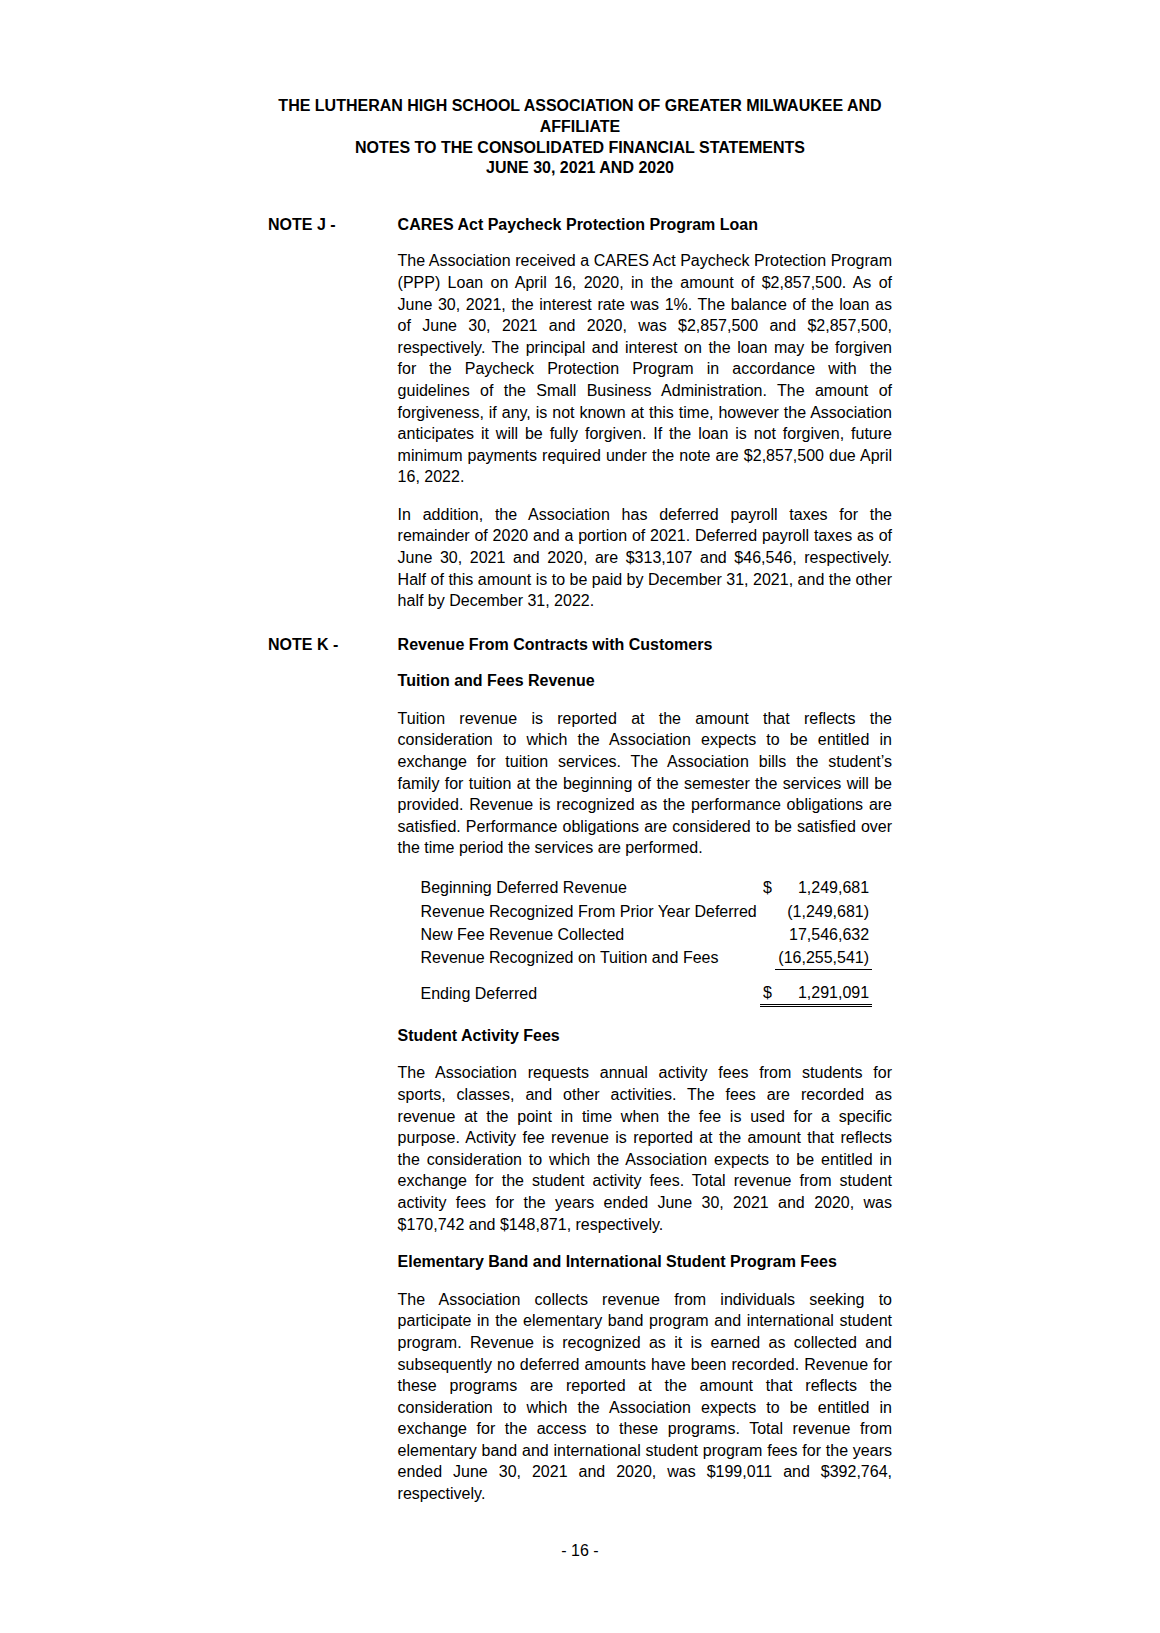THE LUTHERAN HIGH SCHOOL ASSOCIATION OF GREATER MILWAUKEE AND AFFILIATE
NOTES TO THE CONSOLIDATED FINANCIAL STATEMENTS
JUNE 30, 2021 AND 2020
NOTE J -
CARES Act Paycheck Protection Program Loan
The Association received a CARES Act Paycheck Protection Program (PPP) Loan on April 16, 2020, in the amount of $2,857,500. As of June 30, 2021, the interest rate was 1%. The balance of the loan as of June 30, 2021 and 2020, was $2,857,500 and $2,857,500, respectively. The principal and interest on the loan may be forgiven for the Paycheck Protection Program in accordance with the guidelines of the Small Business Administration. The amount of forgiveness, if any, is not known at this time, however the Association anticipates it will be fully forgiven. If the loan is not forgiven, future minimum payments required under the note are $2,857,500 due April 16, 2022.
In addition, the Association has deferred payroll taxes for the remainder of 2020 and a portion of 2021. Deferred payroll taxes as of June 30, 2021 and 2020, are $313,107 and $46,546, respectively. Half of this amount is to be paid by December 31, 2021, and the other half by December 31, 2022.
NOTE K -
Revenue From Contracts with Customers
Tuition and Fees Revenue
Tuition revenue is reported at the amount that reflects the consideration to which the Association expects to be entitled in exchange for tuition services. The Association bills the student’s family for tuition at the beginning of the semester the services will be provided. Revenue is recognized as the performance obligations are satisfied. Performance obligations are considered to be satisfied over the time period the services are performed.
| Beginning Deferred Revenue | $ | 1,249,681 |
| Revenue Recognized From Prior Year Deferred | | (1,249,681) |
| New Fee Revenue Collected | | 17,546,632 |
| Revenue Recognized on Tuition and Fees | | (16,255,541) |
| Ending Deferred | $ | 1,291,091 |
Student Activity Fees
The Association requests annual activity fees from students for sports, classes, and other activities. The fees are recorded as revenue at the point in time when the fee is used for a specific purpose. Activity fee revenue is reported at the amount that reflects the consideration to which the Association expects to be entitled in exchange for the student activity fees. Total revenue from student activity fees for the years ended June 30, 2021 and 2020, was $170,742 and $148,871, respectively.
Elementary Band and International Student Program Fees
The Association collects revenue from individuals seeking to participate in the elementary band program and international student program. Revenue is recognized as it is earned as collected and subsequently no deferred amounts have been recorded. Revenue for these programs are reported at the amount that reflects the consideration to which the Association expects to be entitled in exchange for the access to these programs. Total revenue from elementary band and international student program fees for the years ended June 30, 2021 and 2020, was $199,011 and $392,764, respectively.
- 16 -